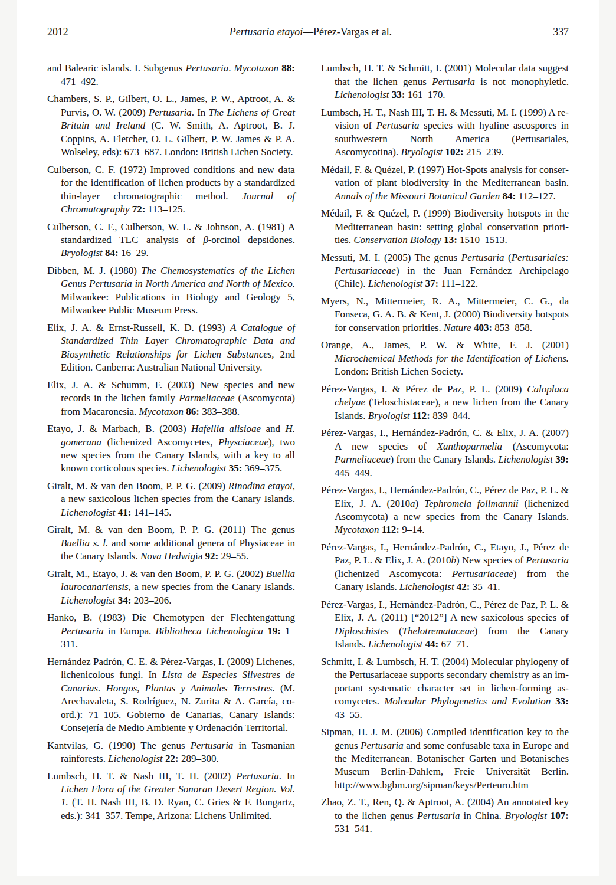2012 Pertusaria etayoi—Pérez-Vargas et al. 337
and Balearic islands. I. Subgenus Pertusaria. Mycotaxon 88: 471–492.
Chambers, S. P., Gilbert, O. L., James, P. W., Aptroot, A. & Purvis, O. W. (2009) Pertusaria. In The Lichens of Great Britain and Ireland (C. W. Smith, A. Aptroot, B. J. Coppins, A. Fletcher, O. L. Gilbert, P. W. James & P. A. Wolseley, eds): 673–687. London: British Lichen Society.
Culberson, C. F. (1972) Improved conditions and new data for the identification of lichen products by a standardized thin-layer chromatographic method. Journal of Chromatography 72: 113–125.
Culberson, C. F., Culberson, W. L. & Johnson, A. (1981) A standardized TLC analysis of β-orcinol depsidones. Bryologist 84: 16–29.
Dibben, M. J. (1980) The Chemosystematics of the Lichen Genus Pertusaria in North America and North of Mexico. Milwaukee: Publications in Biology and Geology 5, Milwaukee Public Museum Press.
Elix, J. A. & Ernst-Russell, K. D. (1993) A Catalogue of Standardized Thin Layer Chromatographic Data and Biosynthetic Relationships for Lichen Substances, 2nd Edition. Canberra: Australian National University.
Elix, J. A. & Schumm, F. (2003) New species and new records in the lichen family Parmeliaceae (Ascomycota) from Macaronesia. Mycotaxon 86: 383–388.
Etayo, J. & Marbach, B. (2003) Hafellia alisioae and H. gomerana (lichenized Ascomycetes, Physciaceae), two new species from the Canary Islands, with a key to all known corticolous species. Lichenologist 35: 369–375.
Giralt, M. & van den Boom, P. P. G. (2009) Rinodina etayoi, a new saxicolous lichen species from the Canary Islands. Lichenologist 41: 141–145.
Giralt, M. & van den Boom, P. P. G. (2011) The genus Buellia s. l. and some additional genera of Physiaceae in the Canary Islands. Nova Hedwigia 92: 29–55.
Giralt, M., Etayo, J. & van den Boom, P. P. G. (2002) Buellia laurocanariensis, a new species from the Canary Islands. Lichenologist 34: 203–206.
Hanko, B. (1983) Die Chemotypen der Flechtengattung Pertusaria in Europa. Bibliotheca Lichenologica 19: 1–311.
Hernández Padrón, C. E. & Pérez-Vargas, I. (2009) Lichenes, lichenicolous fungi. In Lista de Especies Silvestres de Canarias. Hongos, Plantas y Animales Terrestres. (M. Arechavaleta, S. Rodríguez, N. Zurita & A. García, coord.): 71–105. Gobierno de Canarias, Canary Islands: Consejería de Medio Ambiente y Ordenación Territorial.
Kantvilas, G. (1990) The genus Pertusaria in Tasmanian rainforests. Lichenologist 22: 289–300.
Lumbsch, H. T. & Nash III, T. H. (2002) Pertusaria. In Lichen Flora of the Greater Sonoran Desert Region. Vol. 1. (T. H. Nash III, B. D. Ryan, C. Gries & F. Bungartz, eds.): 341–357. Tempe, Arizona: Lichens Unlimited.
Lumbsch, H. T. & Schmitt, I. (2001) Molecular data suggest that the lichen genus Pertusaria is not monophyletic. Lichenologist 33: 161–170.
Lumbsch, H. T., Nash III, T. H. & Messuti, M. I. (1999) A revision of Pertusaria species with hyaline ascospores in southwestern North America (Pertusariales, Ascomycotina). Bryologist 102: 215–239.
Médail, F. & Quézel, P. (1997) Hot-Spots analysis for conservation of plant biodiversity in the Mediterranean basin. Annals of the Missouri Botanical Garden 84: 112–127.
Médail, F. & Quézel, P. (1999) Biodiversity hotspots in the Mediterranean basin: setting global conservation priorities. Conservation Biology 13: 1510–1513.
Messuti, M. I. (2005) The genus Pertusaria (Pertusariales: Pertusariaceae) in the Juan Fernández Archipelago (Chile). Lichenologist 37: 111–122.
Myers, N., Mittermeier, R. A., Mittermeier, C. G., da Fonseca, G. A. B. & Kent, J. (2000) Biodiversity hotspots for conservation priorities. Nature 403: 853–858.
Orange, A., James, P. W. & White, F. J. (2001) Microchemical Methods for the Identification of Lichens. London: British Lichen Society.
Pérez-Vargas, I. & Pérez de Paz, P. L. (2009) Caloplaca chelyae (Teloschistaceae), a new lichen from the Canary Islands. Bryologist 112: 839–844.
Pérez-Vargas, I., Hernández-Padrón, C. & Elix, J. A. (2007) A new species of Xanthoparmelia (Ascomycota: Parmeliaceae) from the Canary Islands. Lichenologist 39: 445–449.
Pérez-Vargas, I., Hernández-Padrón, C., Pérez de Paz, P. L. & Elix, J. A. (2010a) Tephromela follmannii (lichenized Ascomycota) a new species from the Canary Islands. Mycotaxon 112: 9–14.
Pérez-Vargas, I., Hernández-Padrón, C., Etayo, J., Pérez de Paz, P. L. & Elix, J. A. (2010b) New species of Pertusaria (lichenized Ascomycota: Pertusariaceae) from the Canary Islands. Lichenologist 42: 35–41.
Pérez-Vargas, I., Hernández-Padrón, C., Pérez de Paz, P. L. & Elix, J. A. (2011) [“2012”] A new saxicolous species of Diploschistes (Thelotremataceae) from the Canary Islands. Lichenologist 44: 67–71.
Schmitt, I. & Lumbsch, H. T. (2004) Molecular phylogeny of the Pertusariaceae supports secondary chemistry as an important systematic character set in lichen-forming ascomycetes. Molecular Phylogenetics and Evolution 33: 43–55.
Sipman, H. J. M. (2006) Compiled identification key to the genus Pertusaria and some confusable taxa in Europe and the Mediterranean. Botanischer Garten und Botanisches Museum Berlin-Dahlem, Freie Universität Berlin. http://www.bgbm.org/sipman/keys/Perteuro.htm
Zhao, Z. T., Ren, Q. & Aptroot, A. (2004) An annotated key to the lichen genus Pertusaria in China. Bryologist 107: 531–541.